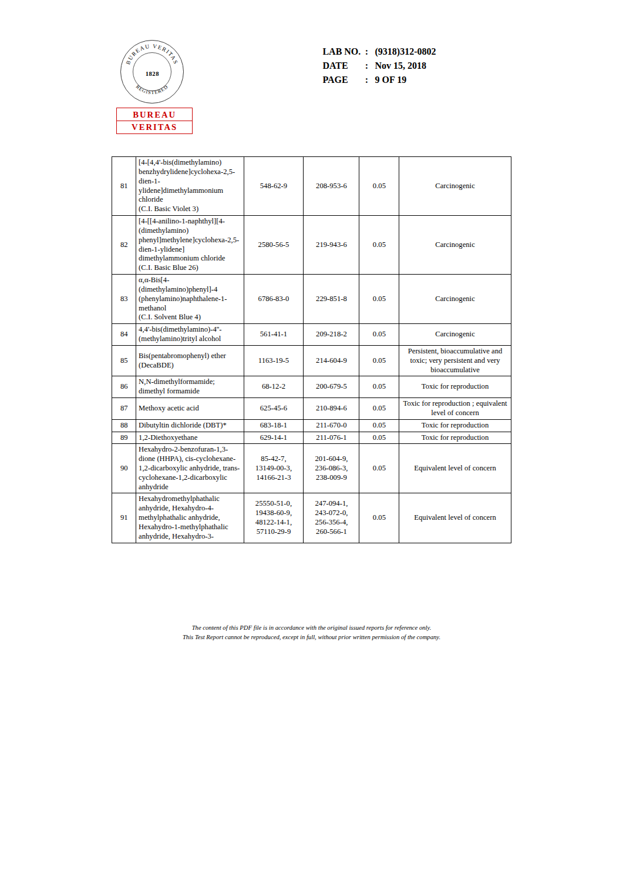BUREAU VERITAS REGISTERED
1828
BUREAU VERITAS
| LAB NO. | : | (9318)312-0802 |
| DATE | : | Nov 15, 2018 |
| PAGE | : | 9 OF 19 |
| 81 | [4-[4,4'-bis(dimethylamino) benzhydrylidene]cyclohexa-2,5-dien-1-ylidene]dimethylammonium chloride (C.I. Basic Violet 3) | 548-62-9 | 208-953-6 | 0.05 | Carcinogenic |
| 82 | [4-[[4-anilino-1-naphthyl][4-(dimethylamino) phenyl]methylene]cyclohexa-2,5-dien-1-ylidene] dimethylammonium chloride (C.I. Basic Blue 26) | 2580-56-5 | 219-943-6 | 0.05 | Carcinogenic |
| 83 | α,α-Bis[4-(dimethylamino)phenyl]-4 (phenylamino)naphthalene-1-methanol (C.I. Solvent Blue 4) | 6786-83-0 | 229-851-8 | 0.05 | Carcinogenic |
| 84 | 4,4'-bis(dimethylamino)-4''-(methylamino)trityl alcohol | 561-41-1 | 209-218-2 | 0.05 | Carcinogenic |
| 85 | Bis(pentabromophenyl) ether (DecaBDE) | 1163-19-5 | 214-604-9 | 0.05 | Persistent, bioaccumulative and toxic; very persistent and very bioaccumulative |
| 86 | N,N-dimethylformamide; dimethyl formamide | 68-12-2 | 200-679-5 | 0.05 | Toxic for reproduction |
| 87 | Methoxy acetic acid | 625-45-6 | 210-894-6 | 0.05 | Toxic for reproduction ; equivalent level of concern |
| 88 | Dibutyltin dichloride (DBT)* | 683-18-1 | 211-670-0 | 0.05 | Toxic for reproduction |
| 89 | 1,2-Diethoxyethane | 629-14-1 | 211-076-1 | 0.05 | Toxic for reproduction |
| 90 | Hexahydro-2-benzofuran-1,3-dione (HHPA), cis-cyclohexane-1,2-dicarboxylic anhydride, trans-cyclohexane-1,2-dicarboxylic anhydride | 85-42-7, 13149-00-3, 14166-21-3 | 201-604-9, 236-086-3, 238-009-9 | 0.05 | Equivalent level of concern |
| 91 | Hexahydromethylphathalic anhydride, Hexahydro-4-methylphathalic anhydride, Hexahydro-1-methylphathalic anhydride, Hexahydro-3- | 25550-51-0, 19438-60-9, 48122-14-1, 57110-29-9 | 247-094-1, 243-072-0, 256-356-4, 260-566-1 | 0.05 | Equivalent level of concern |
The content of this PDF file is in accordance with the original issued reports for reference only.
This Test Report cannot be reproduced, except in full, without prior written permission of the company.